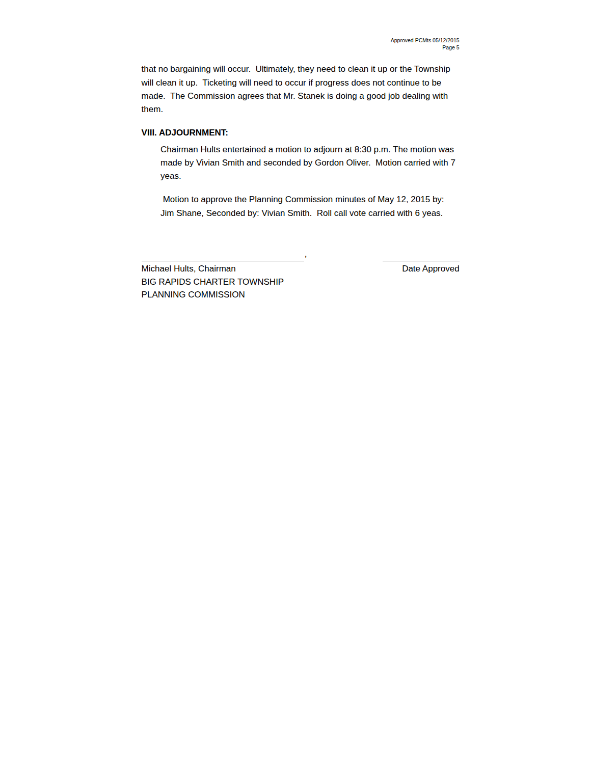Approved PCMts 05/12/2015
Page 5
that no bargaining will occur. Ultimately, they need to clean it up or the Township will clean it up. Ticketing will need to occur if progress does not continue to be made. The Commission agrees that Mr. Stanek is doing a good job dealing with them.
VIII. ADJOURNMENT:
Chairman Hults entertained a motion to adjourn at 8:30 p.m. The motion was made by Vivian Smith and seconded by Gordon Oliver. Motion carried with 7 yeas.
Motion to approve the Planning Commission minutes of May 12, 2015 by: Jim Shane, Seconded by: Vivian Smith. Roll call vote carried with 6 yeas.
,
Michael Hults, Chairman
BIG RAPIDS CHARTER TOWNSHIP
PLANNING COMMISSION
Date Approved